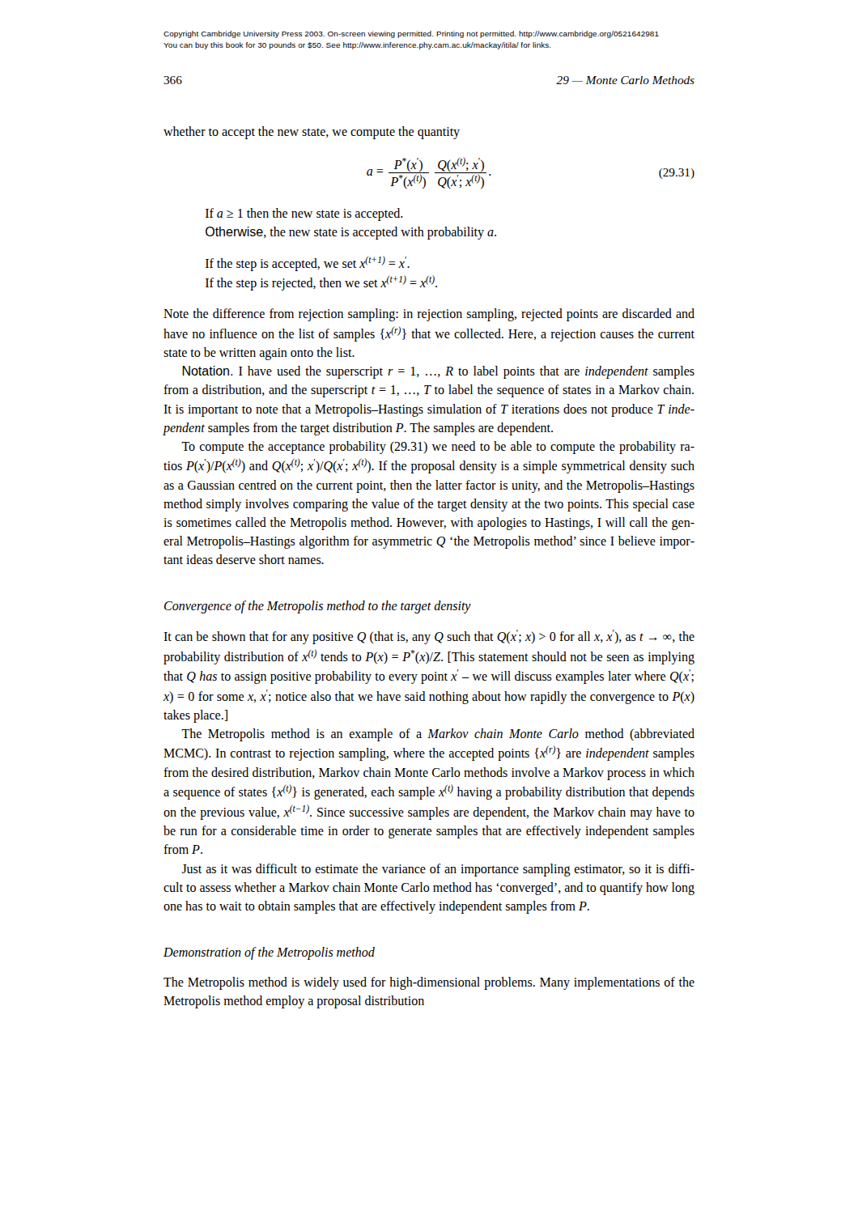Copyright Cambridge University Press 2003. On-screen viewing permitted. Printing not permitted. http://www.cambridge.org/0521642981
You can buy this book for 30 pounds or $50. See http://www.inference.phy.cam.ac.uk/mackay/itila/ for links.
366 29 — Monte Carlo Methods
whether to accept the new state, we compute the quantity
a = P*(x′) P*(x(t)) Q(x(t); x′) Q(x′; x(t)) . (29.31)
If a ≥ 1 then the new state is accepted.
Otherwise, the new state is accepted with probability a.
If the step is accepted, we set x(t+1) = x′.
If the step is rejected, then we set x(t+1) = x(t).
Note the difference from rejection sampling: in rejection sampling, rejected points are discarded and have no influence on the list of samples {x(r)} that we collected. Here, a rejection causes the current state to be written again onto the list.
Notation. I have used the superscript r = 1, …, R to label points that are independent samples from a distribution, and the superscript t = 1, …, T to label the sequence of states in a Markov chain. It is important to note that a Metropolis–Hastings simulation of T iterations does not produce T independent samples from the target distribution P. The samples are dependent.
To compute the acceptance probability (29.31) we need to be able to compute the probability ratios P(x′)/P(x(t)) and Q(x(t); x′)/Q(x′; x(t)). If the proposal density is a simple symmetrical density such as a Gaussian centred on the current point, then the latter factor is unity, and the Metropolis–Hastings method simply involves comparing the value of the target density at the two points. This special case is sometimes called the Metropolis method. However, with apologies to Hastings, I will call the general Metropolis–Hastings algorithm for asymmetric Q ‘the Metropolis method’ since I believe important ideas deserve short names.
Convergence of the Metropolis method to the target density
It can be shown that for any positive Q (that is, any Q such that Q(x′; x) > 0 for all x, x′), as t → ∞, the probability distribution of x(t) tends to P(x) = P*(x)/Z. [This statement should not be seen as implying that Q has to assign positive probability to every point x′ – we will discuss examples later where Q(x′; x) = 0 for some x, x′; notice also that we have said nothing about how rapidly the convergence to P(x) takes place.]
The Metropolis method is an example of a Markov chain Monte Carlo method (abbreviated MCMC). In contrast to rejection sampling, where the accepted points {x(r)} are independent samples from the desired distribution, Markov chain Monte Carlo methods involve a Markov process in which a sequence of states {x(t)} is generated, each sample x(t) having a probability distribution that depends on the previous value, x(t−1). Since successive samples are dependent, the Markov chain may have to be run for a considerable time in order to generate samples that are effectively independent samples from P.
Just as it was difficult to estimate the variance of an importance sampling estimator, so it is difficult to assess whether a Markov chain Monte Carlo method has ‘converged’, and to quantify how long one has to wait to obtain samples that are effectively independent samples from P.
Demonstration of the Metropolis method
The Metropolis method is widely used for high-dimensional problems. Many implementations of the Metropolis method employ a proposal distribution